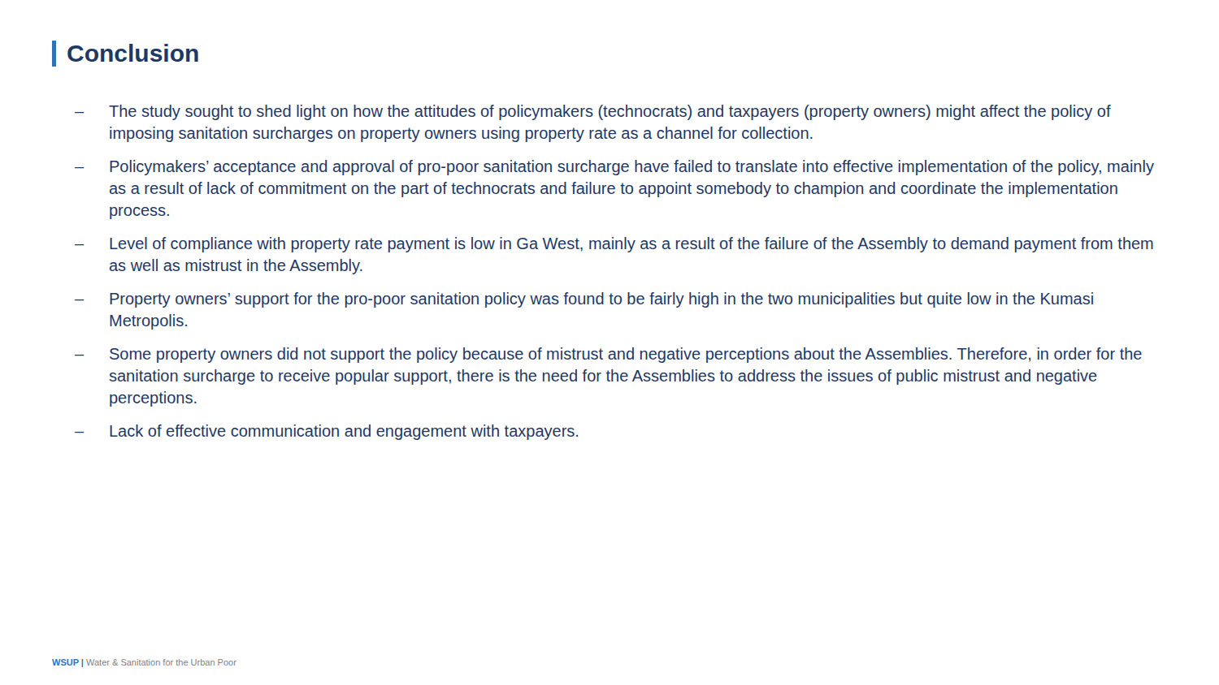Conclusion
The study sought to shed light on how the attitudes of policymakers (technocrats) and taxpayers (property owners) might affect the policy of imposing sanitation surcharges on property owners using property rate as a channel for collection.
Policymakers’ acceptance and approval of pro-poor sanitation surcharge have failed to translate into effective implementation of the policy, mainly as a result of lack of commitment on the part of technocrats and failure to appoint somebody to champion and coordinate the implementation process.
Level of compliance with property rate payment is low in Ga West, mainly as a result of the failure of the Assembly to demand payment from them as well as mistrust in the Assembly.
Property owners’ support for the pro-poor sanitation policy was found to be fairly high in the two municipalities but quite low in the Kumasi Metropolis.
Some property owners did not support the policy because of mistrust and negative perceptions about the Assemblies. Therefore, in order for the sanitation surcharge to receive popular support, there is the need for the Assemblies to address the issues of public mistrust and negative perceptions.
Lack of effective communication and engagement with taxpayers.
WSUP | Water & Sanitation for the Urban Poor